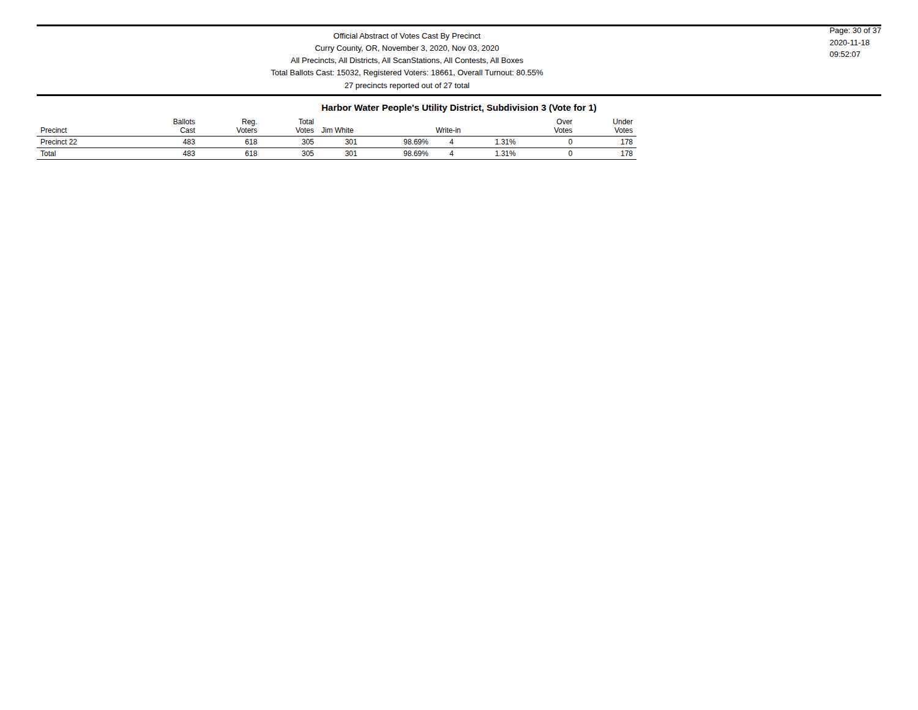Page: 30 of 37
2020-11-18
09:52:07
Official Abstract of Votes Cast By Precinct
Curry County, OR, November 3, 2020, Nov 03, 2020
All Precincts, All Districts, All ScanStations, All Contests, All Boxes
Total Ballots Cast: 15032, Registered Voters: 18661, Overall Turnout: 80.55%
27 precincts reported out of 27 total
Harbor Water People's Utility District, Subdivision 3 (Vote for 1)
| Precinct | Ballots Cast | Reg. Voters | Total Votes | Jim White | Write-in | Over Votes | Under Votes |
| --- | --- | --- | --- | --- | --- | --- | --- |
| Precinct 22 | 483 | 618 | 305 | 301 | 98.69% | 4 | 1.31% | 0 | 178 |
| Total | 483 | 618 | 305 | 301 | 98.69% | 4 | 1.31% | 0 | 178 |